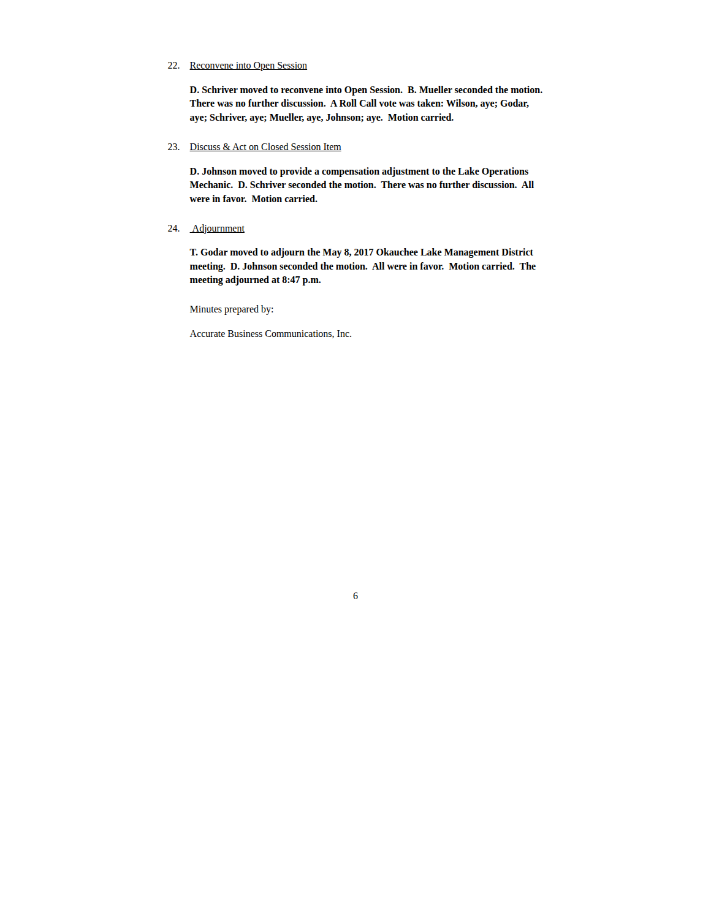22. Reconvene into Open Session
D. Schriver moved to reconvene into Open Session. B. Mueller seconded the motion. There was no further discussion. A Roll Call vote was taken: Wilson, aye; Godar, aye; Schriver, aye; Mueller, aye, Johnson; aye. Motion carried.
23. Discuss & Act on Closed Session Item
D. Johnson moved to provide a compensation adjustment to the Lake Operations Mechanic. D. Schriver seconded the motion. There was no further discussion. All were in favor. Motion carried.
24. Adjournment
T. Godar moved to adjourn the May 8, 2017 Okauchee Lake Management District meeting. D. Johnson seconded the motion. All were in favor. Motion carried. The meeting adjourned at 8:47 p.m.
Minutes prepared by:
Accurate Business Communications, Inc.
6